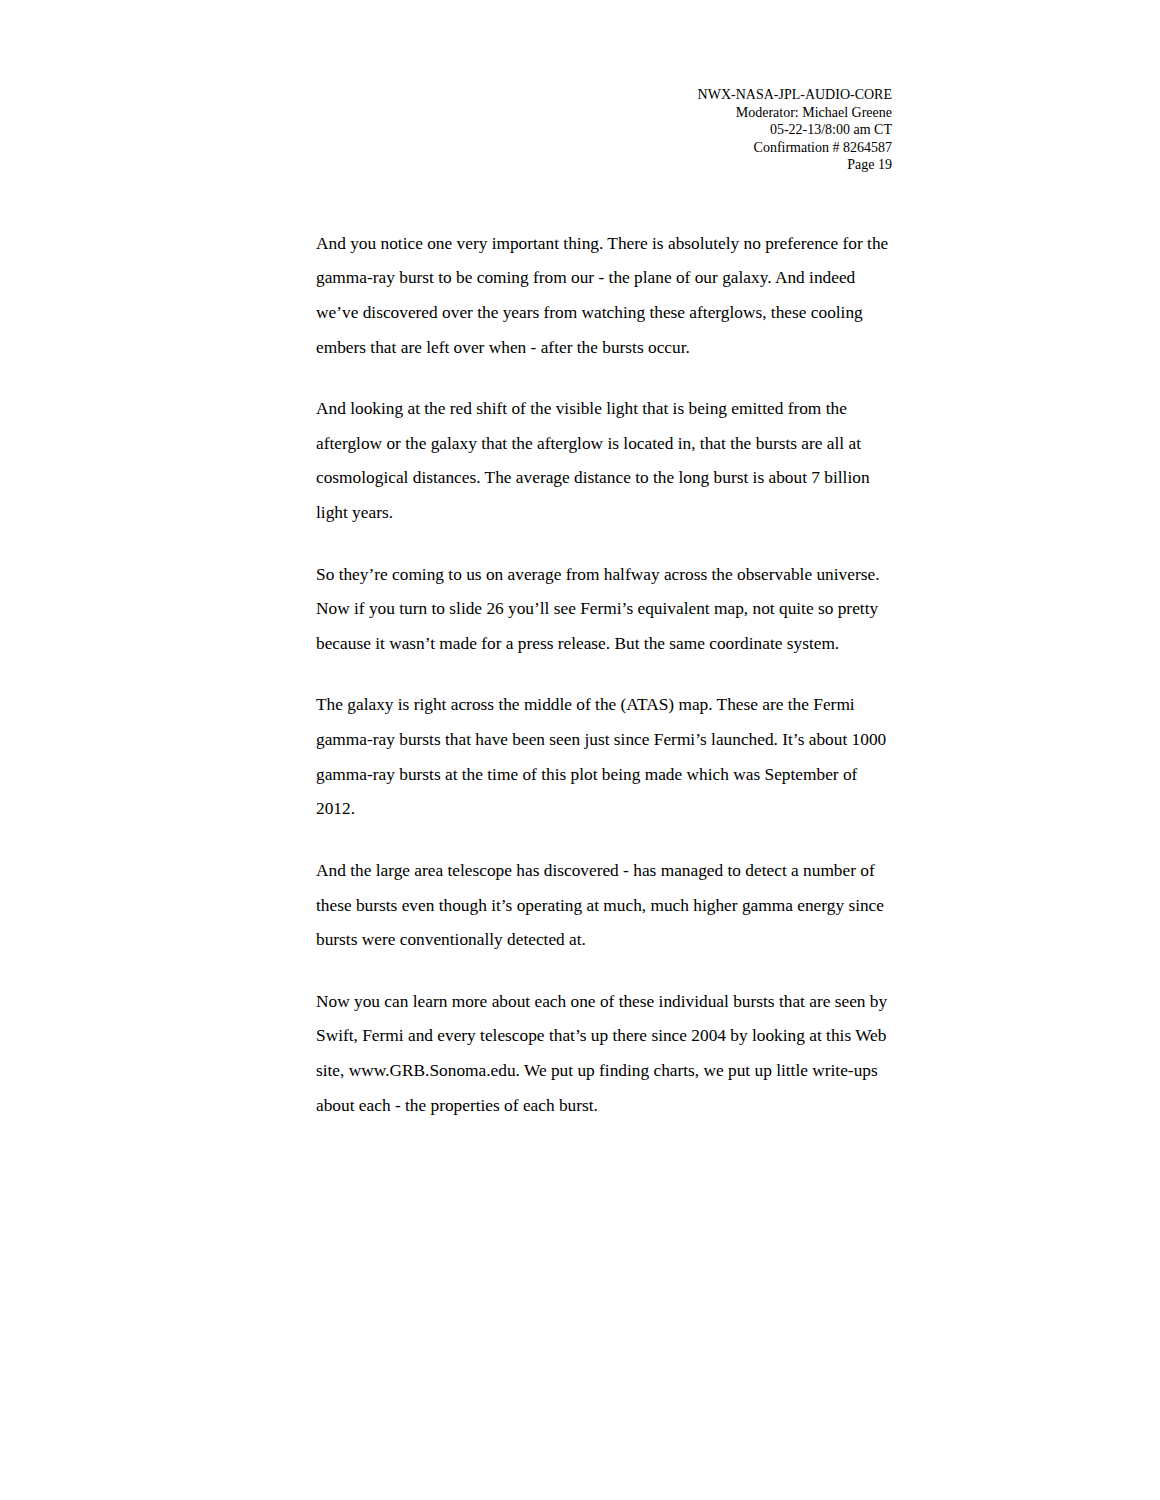NWX-NASA-JPL-AUDIO-CORE
Moderator: Michael Greene
05-22-13/8:00 am CT
Confirmation # 8264587
Page 19
And you notice one very important thing. There is absolutely no preference for the gamma-ray burst to be coming from our - the plane of our galaxy. And indeed we’ve discovered over the years from watching these afterglows, these cooling embers that are left over when - after the bursts occur.
And looking at the red shift of the visible light that is being emitted from the afterglow or the galaxy that the afterglow is located in, that the bursts are all at cosmological distances. The average distance to the long burst is about 7 billion light years.
So they’re coming to us on average from halfway across the observable universe. Now if you turn to slide 26 you’ll see Fermi’s equivalent map, not quite so pretty because it wasn’t made for a press release. But the same coordinate system.
The galaxy is right across the middle of the (ATAS) map. These are the Fermi gamma-ray bursts that have been seen just since Fermi’s launched. It’s about 1000 gamma-ray bursts at the time of this plot being made which was September of 2012.
And the large area telescope has discovered - has managed to detect a number of these bursts even though it’s operating at much, much higher gamma energy since bursts were conventionally detected at.
Now you can learn more about each one of these individual bursts that are seen by Swift, Fermi and every telescope that’s up there since 2004 by looking at this Web site, www.GRB.Sonoma.edu. We put up finding charts, we put up little write-ups about each - the properties of each burst.